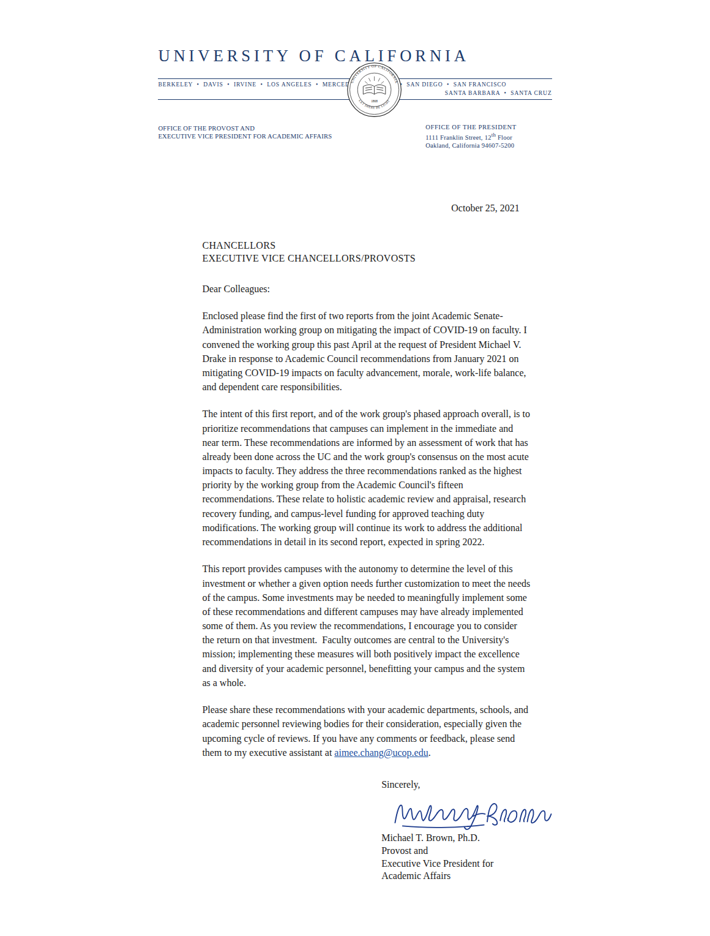UNIVERSITY OF CALIFORNIA
UNIVERSITY OF CALIFORNIA LET THERE BE LIGHT 1868
BERKELEY • DAVIS • IRVINE • LOS ANGELES • MERCED • RIVERSIDE • SAN DIEGO • SAN FRANCISCO SANTA BARBARA • SANTA CRUZ
OFFICE OF THE PROVOST AND
EXECUTIVE VICE PRESIDENT FOR ACADEMIC AFFAIRS
OFFICE OF THE PRESIDENT
1111 Franklin Street, 12th Floor
Oakland, California 94607-5200
October 25, 2021
CHANCELLORS
EXECUTIVE VICE CHANCELLORS/PROVOSTS
Dear Colleagues:
Enclosed please find the first of two reports from the joint Academic Senate-Administration working group on mitigating the impact of COVID-19 on faculty. I convened the working group this past April at the request of President Michael V. Drake in response to Academic Council recommendations from January 2021 on mitigating COVID-19 impacts on faculty advancement, morale, work-life balance, and dependent care responsibilities.
The intent of this first report, and of the work group's phased approach overall, is to prioritize recommendations that campuses can implement in the immediate and near term. These recommendations are informed by an assessment of work that has already been done across the UC and the work group's consensus on the most acute impacts to faculty. They address the three recommendations ranked as the highest priority by the working group from the Academic Council's fifteen recommendations. These relate to holistic academic review and appraisal, research recovery funding, and campus-level funding for approved teaching duty modifications. The working group will continue its work to address the additional recommendations in detail in its second report, expected in spring 2022.
This report provides campuses with the autonomy to determine the level of this investment or whether a given option needs further customization to meet the needs of the campus. Some investments may be needed to meaningfully implement some of these recommendations and different campuses may have already implemented some of them. As you review the recommendations, I encourage you to consider the return on that investment. Faculty outcomes are central to the University's mission; implementing these measures will both positively impact the excellence and diversity of your academic personnel, benefitting your campus and the system as a whole.
Please share these recommendations with your academic departments, schools, and academic personnel reviewing bodies for their consideration, especially given the upcoming cycle of reviews. If you have any comments or feedback, please send them to my executive assistant at aimee.chang@ucop.edu.
Sincerely,
Michael T. Brown, Ph.D.
Provost and
Executive Vice President for Academic Affairs